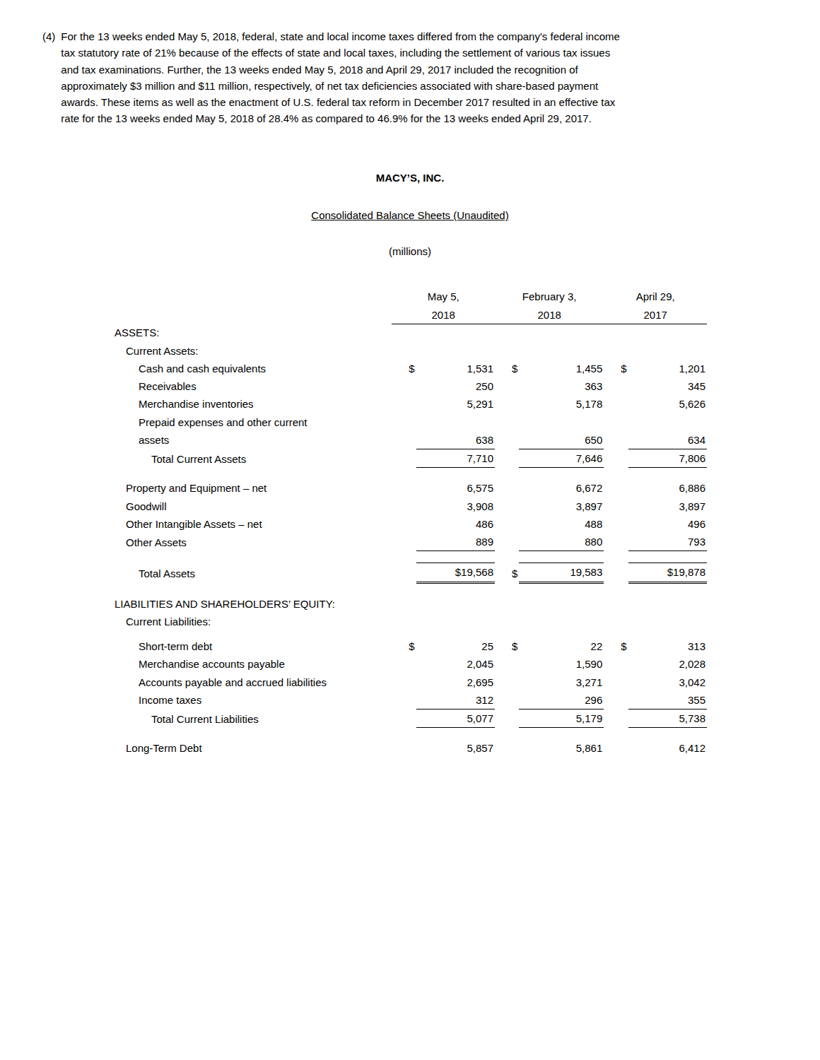(4)
For the 13 weeks ended May 5, 2018, federal, state and local income taxes differed from the company's federal income tax statutory rate of 21% because of the effects of state and local taxes, including the settlement of various tax issues and tax examinations. Further, the 13 weeks ended May 5, 2018 and April 29, 2017 included the recognition of approximately $3 million and $11 million, respectively, of net tax deficiencies associated with share-based payment awards. These items as well as the enactment of U.S. federal tax reform in December 2017 resulted in an effective tax rate for the 13 weeks ended May 5, 2018 of 28.4% as compared to 46.9% for the 13 weeks ended April 29, 2017.
MACY’S, INC.
Consolidated Balance Sheets (Unaudited)
(millions)
| | May 5, | February 3, | April 29, |
| | 2018 | 2018 | 2017 |
| ASSETS: | | | | | | |
| Current Assets: | | | | | | |
| Cash and cash equivalents | $ | 1,531 | $ | 1,455 | $ | 1,201 |
| Receivables | | 250 | | 363 | | 345 |
| Merchandise inventories | | 5,291 | | 5,178 | | 5,626 |
| Prepaid expenses and other current | | | | | | |
| assets | | 638 | | 650 | | 634 |
| Total Current Assets | | 7,710 | | 7,646 | | 7,806 |
| Property and Equipment – net | | 6,575 | | 6,672 | | 6,886 |
| Goodwill | | 3,908 | | 3,897 | | 3,897 |
| Other Intangible Assets – net | | 486 | | 488 | | 496 |
| Other Assets | | 889 | | 880 | | 793 |
| Total Assets | | $19,568 | $ | 19,583 | | $19,878 |
| LIABILITIES AND SHAREHOLDERS’ EQUITY: |
| Current Liabilities: | | | | | | |
| Short-term debt | $ | 25 | $ | 22 | $ | 313 |
| Merchandise accounts payable | | 2,045 | | 1,590 | | 2,028 |
| Accounts payable and accrued liabilities | | 2,695 | | 3,271 | | 3,042 |
| Income taxes | | 312 | | 296 | | 355 |
| Total Current Liabilities | | 5,077 | | 5,179 | | 5,738 |
| Long-Term Debt | | 5,857 | | 5,861 | | 6,412 |